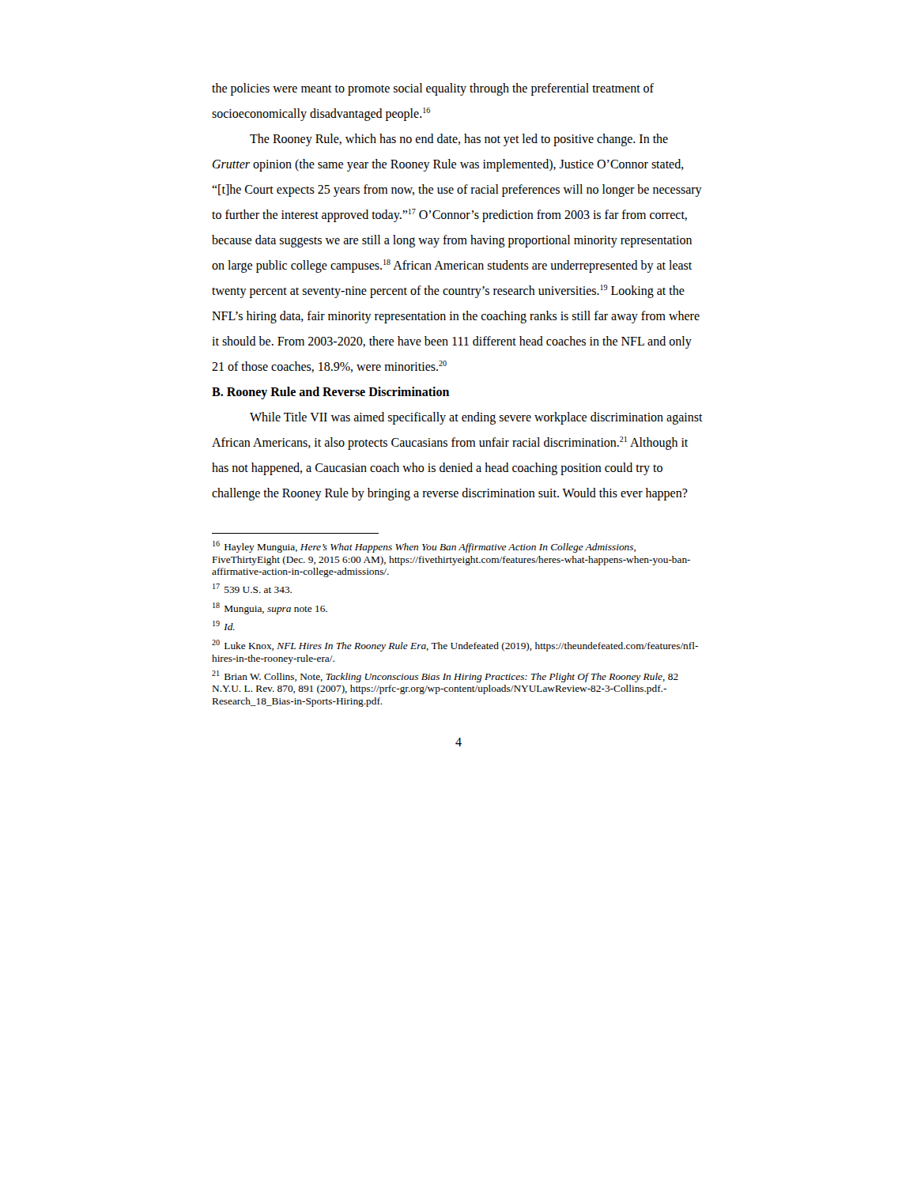the policies were meant to promote social equality through the preferential treatment of socioeconomically disadvantaged people.16
The Rooney Rule, which has no end date, has not yet led to positive change. In the Grutter opinion (the same year the Rooney Rule was implemented), Justice O’Connor stated, “[t]he Court expects 25 years from now, the use of racial preferences will no longer be necessary to further the interest approved today.”17 O’Connor’s prediction from 2003 is far from correct, because data suggests we are still a long way from having proportional minority representation on large public college campuses.18 African American students are underrepresented by at least twenty percent at seventy-nine percent of the country’s research universities.19 Looking at the NFL’s hiring data, fair minority representation in the coaching ranks is still far away from where it should be. From 2003-2020, there have been 111 different head coaches in the NFL and only 21 of those coaches, 18.9%, were minorities.20
B. Rooney Rule and Reverse Discrimination
While Title VII was aimed specifically at ending severe workplace discrimination against African Americans, it also protects Caucasians from unfair racial discrimination.21 Although it has not happened, a Caucasian coach who is denied a head coaching position could try to challenge the Rooney Rule by bringing a reverse discrimination suit. Would this ever happen?
16 Hayley Munguia, Here’s What Happens When You Ban Affirmative Action In College Admissions, FiveThirtyEight (Dec. 9, 2015 6:00 AM), https://fivethirtyeight.com/features/heres-what-happens-when-you-ban-affirmative-action-in-college-admissions/.
17 539 U.S. at 343.
18 Munguia, supra note 16.
19 Id.
20 Luke Knox, NFL Hires In The Rooney Rule Era, The Undefeated (2019), https://theundefeated.com/features/nfl-hires-in-the-rooney-rule-era/.
21 Brian W. Collins, Note, Tackling Unconscious Bias In Hiring Practices: The Plight Of The Rooney Rule, 82 N.Y.U. L. Rev. 870, 891 (2007), https://prfc-gr.org/wp-content/uploads/NYULawReview-82-3-Collins.pdf.-Research_18_Bias-in-Sports-Hiring.pdf.
4